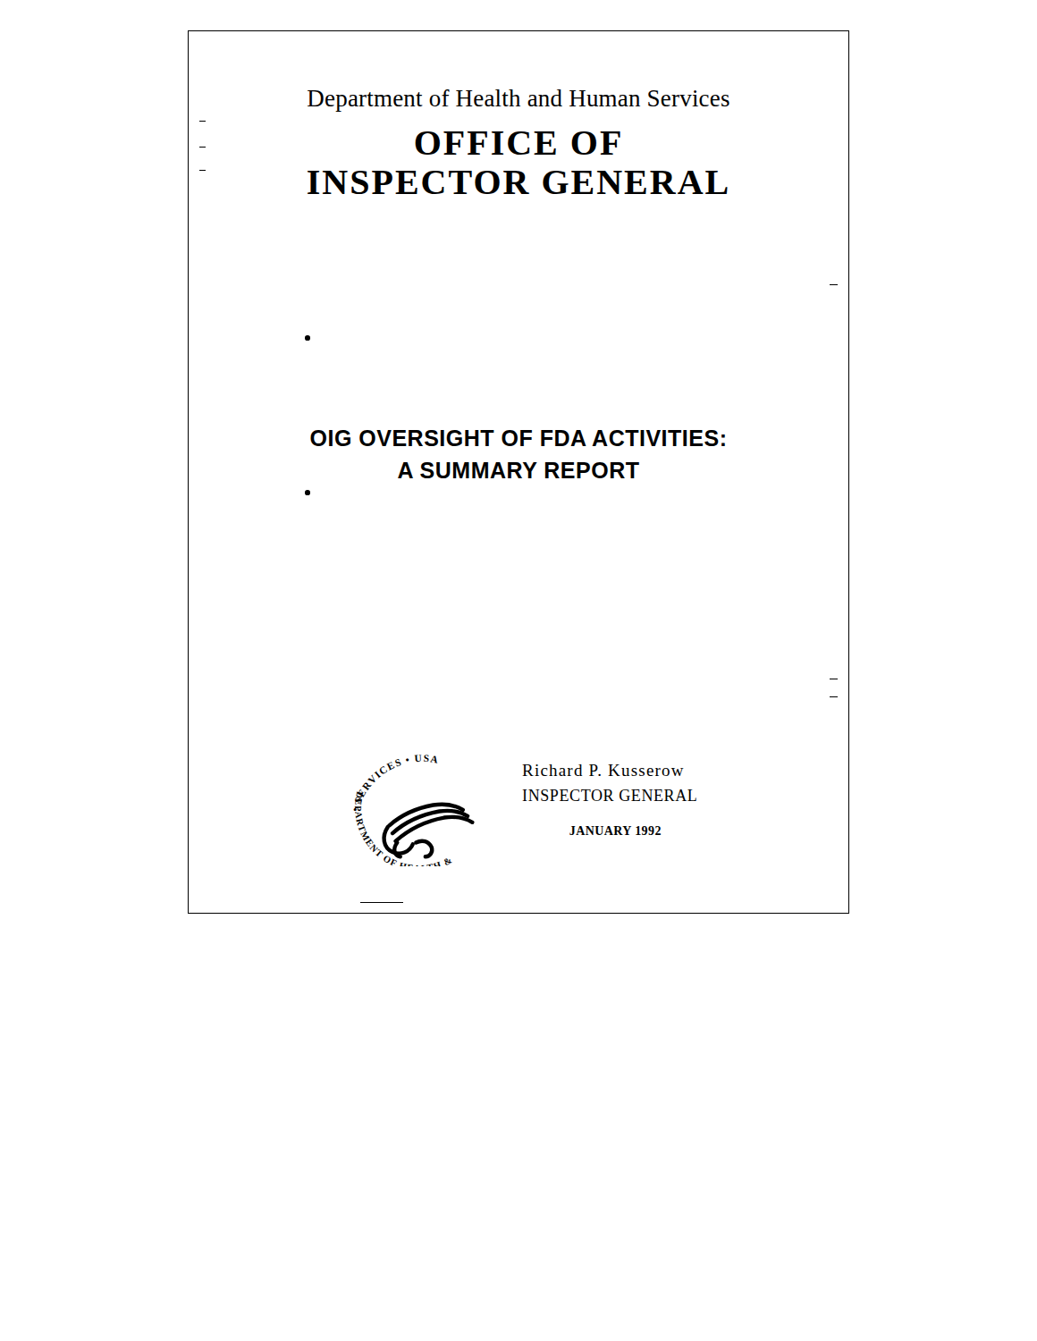Department of Health and Human Services
OFFICE OF INSPECTOR GENERAL
OIG OVERSIGHT OF FDA ACTIVITIES: A SUMMARY REPORT
• SERVICES • USA DEPARTMENT OF HEALTH & HUMAN
Richard P. Kusserow
INSPECTOR GENERAL
JANUARY 1992